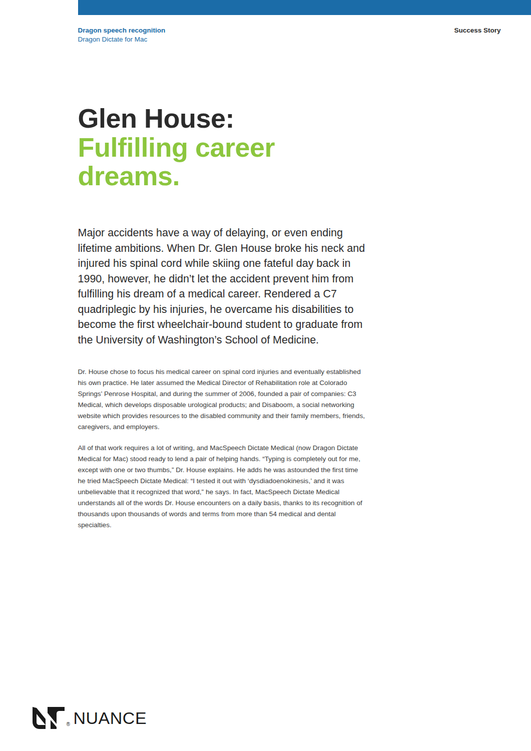Dragon speech recognition Dragon Dictate for Mac
Success Story
Glen House: Fulfilling career
dreams.
Major accidents have a way of delaying, or even ending lifetime ambitions. When Dr. Glen House broke his neck and injured his spinal cord while skiing one fateful day back in 1990, however, he didn’t let the accident prevent him from fulfilling his dream of a medical career. Rendered a C7 quadriplegic by his injuries, he overcame his disabilities to become the first wheelchair-bound student to graduate from the University of Washington’s School of Medicine.
Dr. House chose to focus his medical career on spinal cord injuries and eventually established his own practice. He later assumed the Medical Director of Rehabilitation role at Colorado Springs’ Penrose Hospital, and during the summer of 2006, founded a pair of companies: C3 Medical, which develops disposable urological products; and Disaboom, a social networking website which provides resources to the disabled community and their family members, friends, caregivers, and employers.
All of that work requires a lot of writing, and MacSpeech Dictate Medical (now Dragon Dictate Medical for Mac) stood ready to lend a pair of helping hands. “Typing is completely out for me, except with one or two thumbs,” Dr. House explains. He adds he was astounded the first time he tried MacSpeech Dictate Medical: “I tested it out with ‘dysdiadoenokinesis,’ and it was unbelievable that it recognized that word,” he says. In fact, MacSpeech Dictate Medical understands all of the words Dr. House encounters on a daily basis, thanks to its recognition of thousands upon thousands of words and terms from more than 54 medical and dental specialties.
®NUANCE